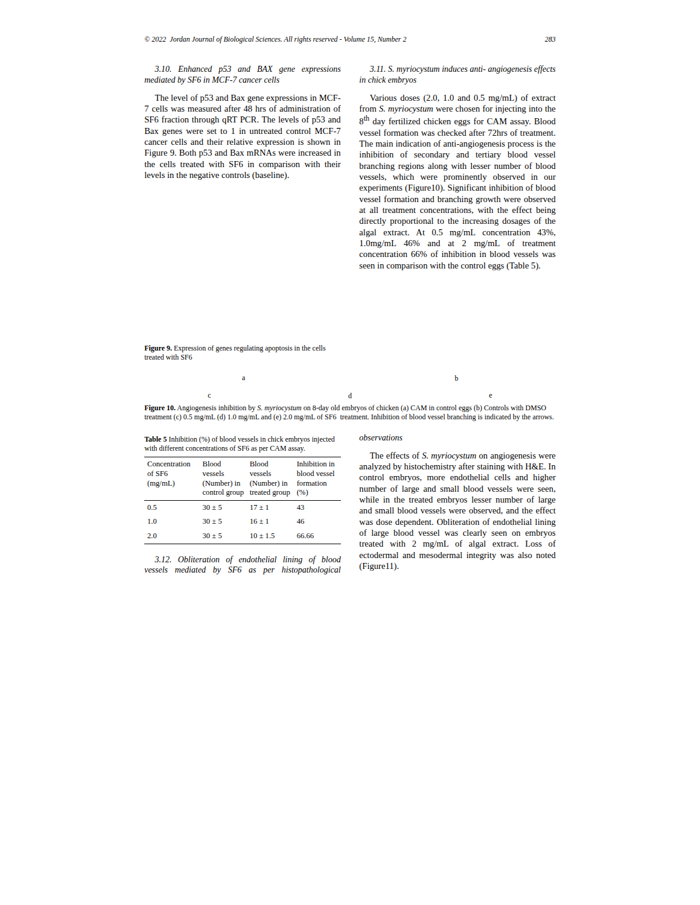© 2022 Jordan Journal of Biological Sciences. All rights reserved - Volume 15, Number 2 283
3.10. Enhanced p53 and BAX gene expressions mediated by SF6 in MCF-7 cancer cells
The level of p53 and Bax gene expressions in MCF-7 cells was measured after 48 hrs of administration of SF6 fraction through qRT PCR. The levels of p53 and Bax genes were set to 1 in untreated control MCF-7 cancer cells and their relative expression is shown in Figure 9. Both p53 and Bax mRNAs were increased in the cells treated with SF6 in comparison with their levels in the negative controls (baseline).
Figure 9. Expression of genes regulating apoptosis in the cells treated with SF6
3.11. S. myriocystum induces anti- angiogenesis effects in chick embryos
Various doses (2.0, 1.0 and 0.5 mg/mL) of extract from S. myriocystum were chosen for injecting into the 8th day fertilized chicken eggs for CAM assay. Blood vessel formation was checked after 72hrs of treatment. The main indication of anti-angiogenesis process is the inhibition of secondary and tertiary blood vessel branching regions along with lesser number of blood vessels, which were prominently observed in our experiments (Figure10). Significant inhibition of blood vessel formation and branching growth were observed at all treatment concentrations, with the effect being directly proportional to the increasing dosages of the algal extract. At 0.5 mg/mL concentration 43%, 1.0mg/mL 46% and at 2 mg/mL of treatment concentration 66% of inhibition in blood vessels was seen in comparison with the control eggs (Table 5).
a
b
c
d
e
Figure 10. Angiogenesis inhibition by S. myriocystum on 8-day old embryos of chicken (a) CAM in control eggs (b) Controls with DMSO treatment (c) 0.5 mg/mL (d) 1.0 mg/mL and (e) 2.0 mg/mL of SF6 treatment. Inhibition of blood vessel branching is indicated by the arrows.
Table 5 Inhibition (%) of blood vessels in chick embryos injected with different concentrations of SF6 as per CAM assay.
| Concentration of SF6 (mg/mL) | Blood vessels (Number) in control group | Blood vessels (Number) in treated group | Inhibition in blood vessel formation (%) |
| --- | --- | --- | --- |
| 0.5 | 30 ± 5 | 17 ± 1 | 43 |
| 1.0 | 30 ± 5 | 16 ± 1 | 46 |
| 2.0 | 30 ± 5 | 10 ± 1.5 | 66.66 |
3.12. Obliteration of endothelial lining of blood vessels mediated by SF6 as per histopathological observations
The effects of S. myriocystum on angiogenesis were analyzed by histochemistry after staining with H&E. In control embryos, more endothelial cells and higher number of large and small blood vessels were seen, while in the treated embryos lesser number of large and small blood vessels were observed, and the effect was dose dependent. Obliteration of endothelial lining of large blood vessel was clearly seen on embryos treated with 2 mg/mL of algal extract. Loss of ectodermal and mesodermal integrity was also noted (Figure11).